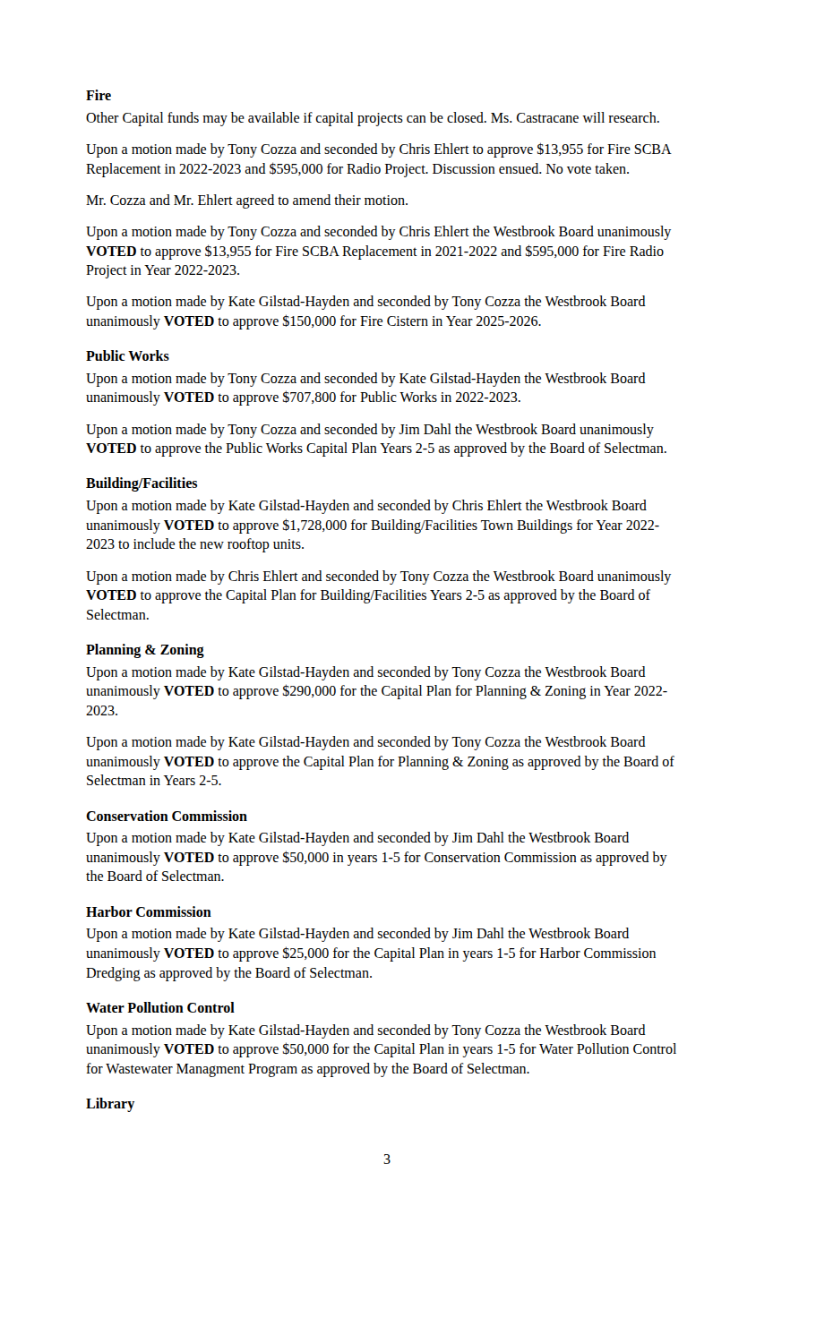Fire
Other Capital funds may be available if capital projects can be closed. Ms. Castracane will research.
Upon a motion made by Tony Cozza and seconded by Chris Ehlert to approve $13,955 for Fire SCBA Replacement in 2022-2023 and $595,000 for Radio Project. Discussion ensued. No vote taken.
Mr. Cozza and Mr. Ehlert agreed to amend their motion.
Upon a motion made by Tony Cozza and seconded by Chris Ehlert the Westbrook Board unanimously VOTED to approve $13,955 for Fire SCBA Replacement in 2021-2022 and $595,000 for Fire Radio Project in Year 2022-2023.
Upon a motion made by Kate Gilstad-Hayden and seconded by Tony Cozza the Westbrook Board unanimously VOTED to approve $150,000 for Fire Cistern in Year 2025-2026.
Public Works
Upon a motion made by Tony Cozza and seconded by Kate Gilstad-Hayden the Westbrook Board unanimously VOTED to approve $707,800 for Public Works in 2022-2023.
Upon a motion made by Tony Cozza and seconded by Jim Dahl the Westbrook Board unanimously VOTED to approve the Public Works Capital Plan Years 2-5 as approved by the Board of Selectman.
Building/Facilities
Upon a motion made by Kate Gilstad-Hayden and seconded by Chris Ehlert the Westbrook Board unanimously VOTED to approve $1,728,000 for Building/Facilities Town Buildings for Year 2022-2023 to include the new rooftop units.
Upon a motion made by Chris Ehlert and seconded by Tony Cozza the Westbrook Board unanimously VOTED to approve the Capital Plan for Building/Facilities Years 2-5 as approved by the Board of Selectman.
Planning & Zoning
Upon a motion made by Kate Gilstad-Hayden and seconded by Tony Cozza the Westbrook Board unanimously VOTED to approve $290,000 for the Capital Plan for Planning & Zoning in Year 2022-2023.
Upon a motion made by Kate Gilstad-Hayden and seconded by Tony Cozza the Westbrook Board unanimously VOTED to approve the Capital Plan for Planning & Zoning as approved by the Board of Selectman in Years 2-5.
Conservation Commission
Upon a motion made by Kate Gilstad-Hayden and seconded by Jim Dahl the Westbrook Board unanimously VOTED to approve $50,000 in years 1-5 for Conservation Commission as approved by the Board of Selectman.
Harbor Commission
Upon a motion made by Kate Gilstad-Hayden and seconded by Jim Dahl the Westbrook Board unanimously VOTED to approve $25,000 for the Capital Plan in years 1-5 for Harbor Commission Dredging as approved by the Board of Selectman.
Water Pollution Control
Upon a motion made by Kate Gilstad-Hayden and seconded by Tony Cozza the Westbrook Board unanimously VOTED to approve $50,000 for the Capital Plan in years 1-5 for Water Pollution Control for Wastewater Managment Program as approved by the Board of Selectman.
Library
3